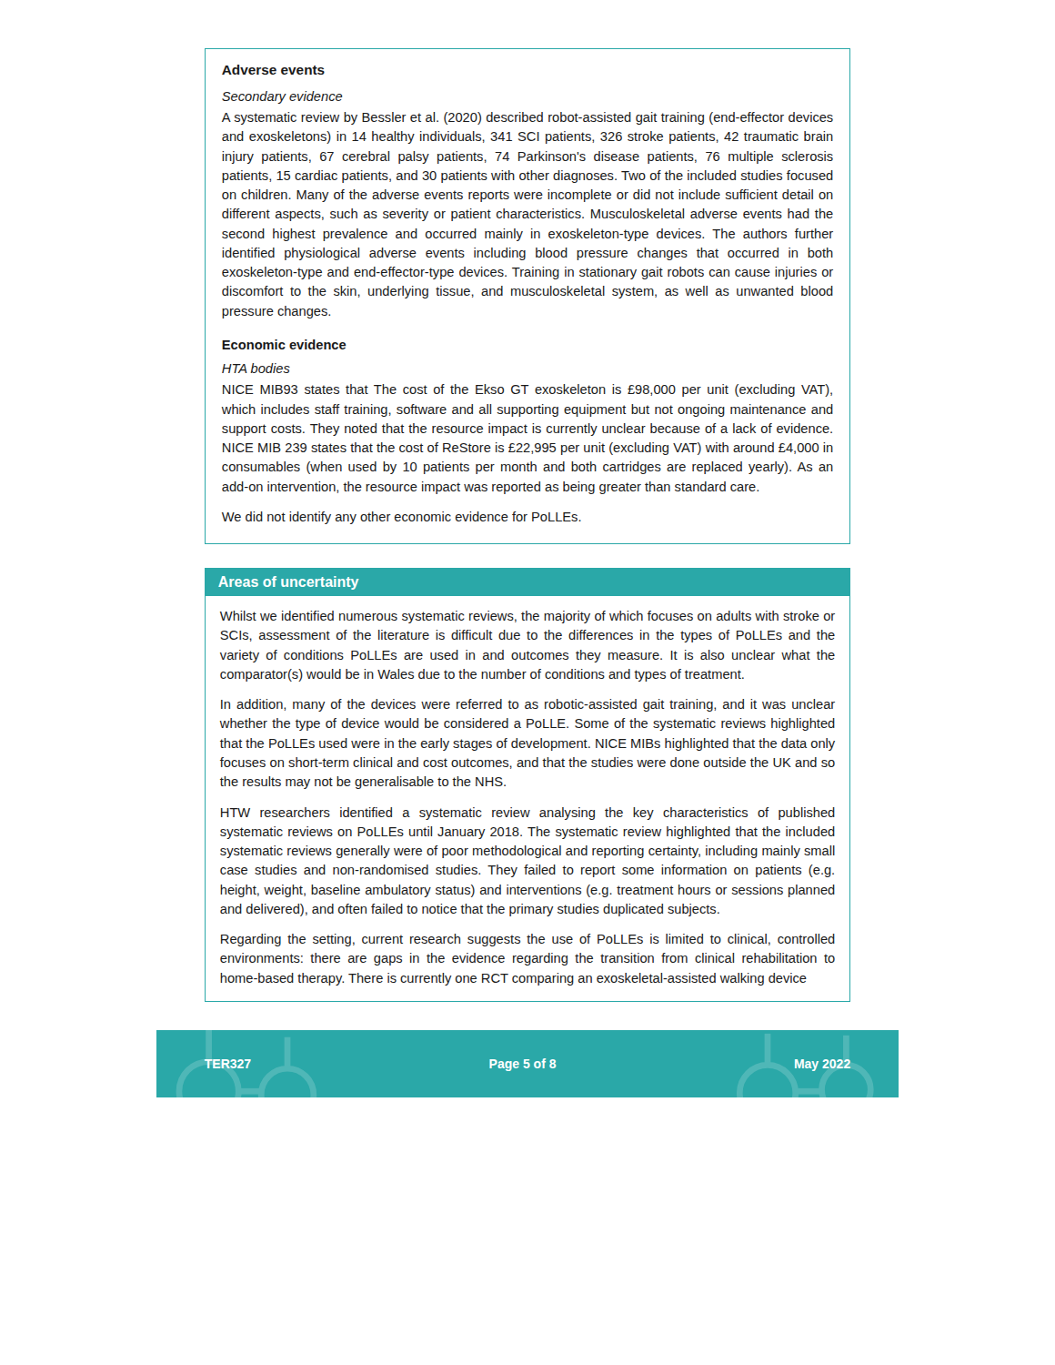Adverse events
Secondary evidence
A systematic review by Bessler et al. (2020) described robot-assisted gait training (end-effector devices and exoskeletons) in 14 healthy individuals, 341 SCI patients, 326 stroke patients, 42 traumatic brain injury patients, 67 cerebral palsy patients, 74 Parkinson's disease patients, 76 multiple sclerosis patients, 15 cardiac patients, and 30 patients with other diagnoses. Two of the included studies focused on children. Many of the adverse events reports were incomplete or did not include sufficient detail on different aspects, such as severity or patient characteristics. Musculoskeletal adverse events had the second highest prevalence and occurred mainly in exoskeleton-type devices. The authors further identified physiological adverse events including blood pressure changes that occurred in both exoskeleton-type and end-effector-type devices. Training in stationary gait robots can cause injuries or discomfort to the skin, underlying tissue, and musculoskeletal system, as well as unwanted blood pressure changes.
Economic evidence
HTA bodies
NICE MIB93 states that The cost of the Ekso GT exoskeleton is £98,000 per unit (excluding VAT), which includes staff training, software and all supporting equipment but not ongoing maintenance and support costs. They noted that the resource impact is currently unclear because of a lack of evidence. NICE MIB 239 states that the cost of ReStore is £22,995 per unit (excluding VAT) with around £4,000 in consumables (when used by 10 patients per month and both cartridges are replaced yearly). As an add-on intervention, the resource impact was reported as being greater than standard care.
We did not identify any other economic evidence for PoLLEs.
Areas of uncertainty
Whilst we identified numerous systematic reviews, the majority of which focuses on adults with stroke or SCIs, assessment of the literature is difficult due to the differences in the types of PoLLEs and the variety of conditions PoLLEs are used in and outcomes they measure. It is also unclear what the comparator(s) would be in Wales due to the number of conditions and types of treatment.
In addition, many of the devices were referred to as robotic-assisted gait training, and it was unclear whether the type of device would be considered a PoLLE. Some of the systematic reviews highlighted that the PoLLEs used were in the early stages of development. NICE MIBs highlighted that the data only focuses on short-term clinical and cost outcomes, and that the studies were done outside the UK and so the results may not be generalisable to the NHS.
HTW researchers identified a systematic review analysing the key characteristics of published systematic reviews on PoLLEs until January 2018. The systematic review highlighted that the included systematic reviews generally were of poor methodological and reporting certainty, including mainly small case studies and non-randomised studies. They failed to report some information on patients (e.g. height, weight, baseline ambulatory status) and interventions (e.g. treatment hours or sessions planned and delivered), and often failed to notice that the primary studies duplicated subjects.
Regarding the setting, current research suggests the use of PoLLEs is limited to clinical, controlled environments: there are gaps in the evidence regarding the transition from clinical rehabilitation to home-based therapy. There is currently one RCT comparing an exoskeletal-assisted walking device
TER327 Page 5 of 8 May 2022